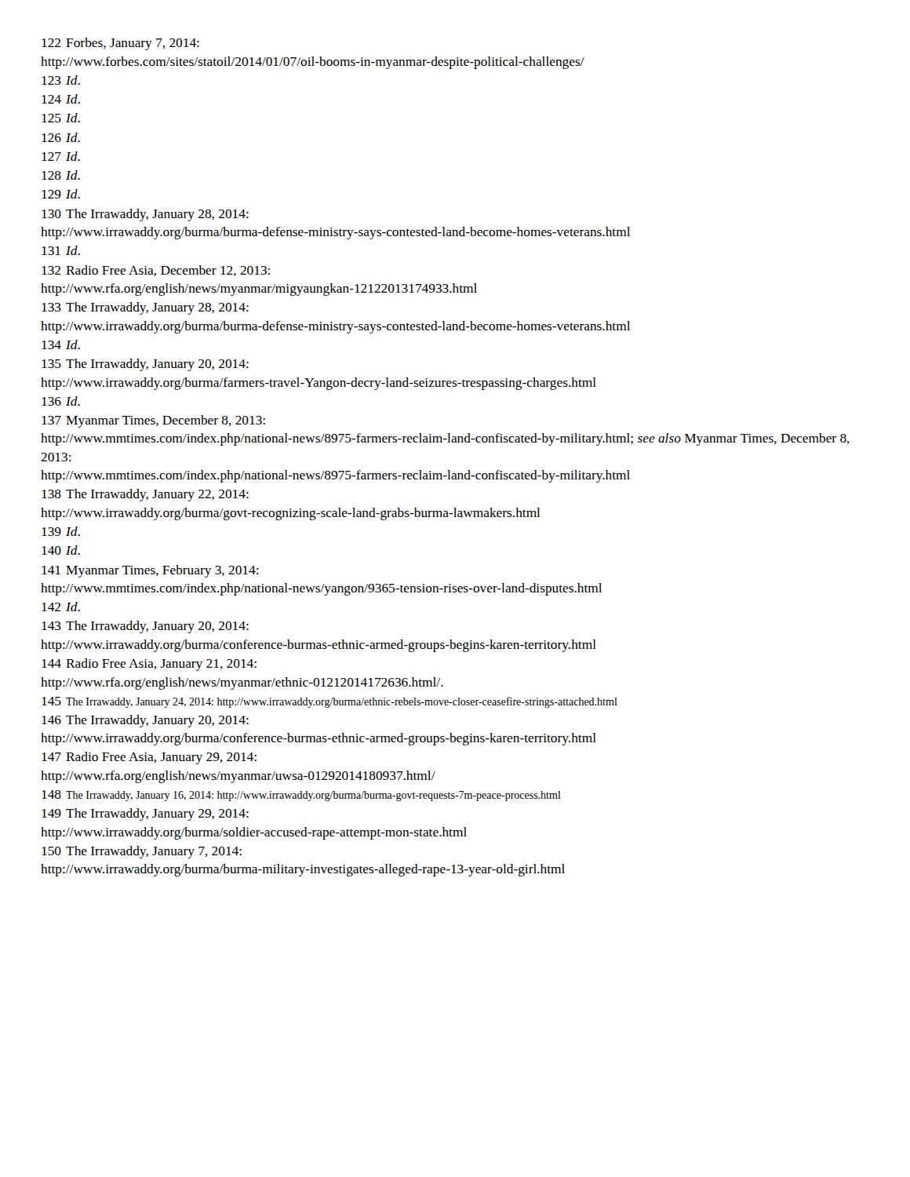122 Forbes, January 7, 2014:
http://www.forbes.com/sites/statoil/2014/01/07/oil-booms-in-myanmar-despite-political-challenges/
123 Id.
124 Id.
125 Id.
126 Id.
127 Id.
128 Id.
129 Id.
130 The Irrawaddy, January 28, 2014:
http://www.irrawaddy.org/burma/burma-defense-ministry-says-contested-land-become-homes-veterans.html
131 Id.
132 Radio Free Asia, December 12, 2013:
http://www.rfa.org/english/news/myanmar/migyaungkan-12122013174933.html
133 The Irrawaddy, January 28, 2014:
http://www.irrawaddy.org/burma/burma-defense-ministry-says-contested-land-become-homes-veterans.html
134 Id.
135 The Irrawaddy, January 20, 2014:
http://www.irrawaddy.org/burma/farmers-travel-Yangon-decry-land-seizures-trespassing-charges.html
136 Id.
137 Myanmar Times, December 8, 2013:
http://www.mmtimes.com/index.php/national-news/8975-farmers-reclaim-land-confiscated-by-military.html; see also Myanmar Times, December 8, 2013:
http://www.mmtimes.com/index.php/national-news/8975-farmers-reclaim-land-confiscated-by-military.html
138 The Irrawaddy, January 22, 2014:
http://www.irrawaddy.org/burma/govt-recognizing-scale-land-grabs-burma-lawmakers.html
139 Id.
140 Id.
141 Myanmar Times, February 3, 2014:
http://www.mmtimes.com/index.php/national-news/yangon/9365-tension-rises-over-land-disputes.html
142 Id.
143 The Irrawaddy, January 20, 2014:
http://www.irrawaddy.org/burma/conference-burmas-ethnic-armed-groups-begins-karen-territory.html
144 Radio Free Asia, January 21, 2014:
http://www.rfa.org/english/news/myanmar/ethnic-01212014172636.html/.
145 The Irrawaddy, January 24, 2014: http://www.irrawaddy.org/burma/ethnic-rebels-move-closer-ceasefire-strings-attached.html
146 The Irrawaddy, January 20, 2014:
http://www.irrawaddy.org/burma/conference-burmas-ethnic-armed-groups-begins-karen-territory.html
147 Radio Free Asia, January 29, 2014:
http://www.rfa.org/english/news/myanmar/uwsa-01292014180937.html/
148 The Irrawaddy, January 16, 2014: http://www.irrawaddy.org/burma/burma-govt-requests-7m-peace-process.html
149 The Irrawaddy, January 29, 2014:
http://www.irrawaddy.org/burma/soldier-accused-rape-attempt-mon-state.html
150 The Irrawaddy, January 7, 2014:
http://www.irrawaddy.org/burma/burma-military-investigates-alleged-rape-13-year-old-girl.html